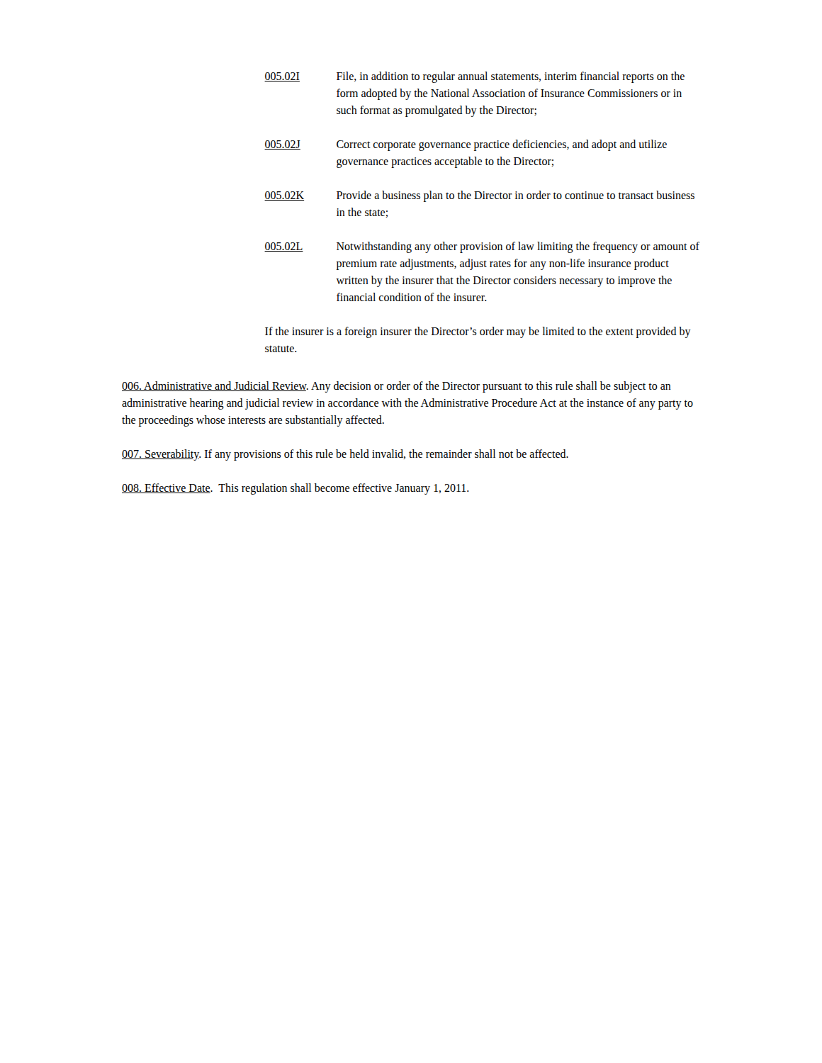005.02I
File, in addition to regular annual statements, interim financial reports on the form adopted by the National Association of Insurance Commissioners or in such format as promulgated by the Director;
005.02J
Correct corporate governance practice deficiencies, and adopt and utilize governance practices acceptable to the Director;
005.02K
Provide a business plan to the Director in order to continue to transact business in the state;
005.02L
Notwithstanding any other provision of law limiting the frequency or amount of premium rate adjustments, adjust rates for any non-life insurance product written by the insurer that the Director considers necessary to improve the financial condition of the insurer.
If the insurer is a foreign insurer the Director’s order may be limited to the extent provided by statute.
006. Administrative and Judicial Review. Any decision or order of the Director pursuant to this rule shall be subject to an administrative hearing and judicial review in accordance with the Administrative Procedure Act at the instance of any party to the proceedings whose interests are substantially affected.
007. Severability. If any provisions of this rule be held invalid, the remainder shall not be affected.
008. Effective Date. This regulation shall become effective January 1, 2011.